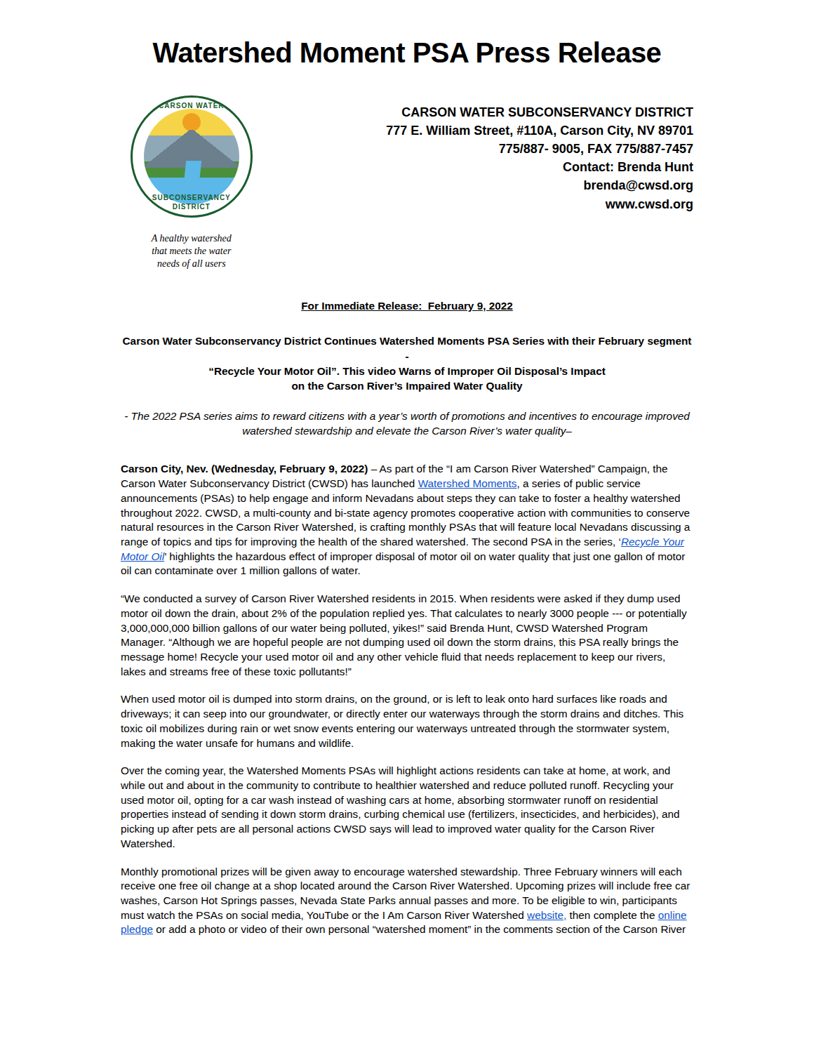Watershed Moment PSA Press Release
CARSON WATER
SUBCONSERVANCY DISTRICT
A healthy watershed
that meets the water
needs of all users
CARSON WATER SUBCONSERVANCY DISTRICT
777 E. William Street, #110A, Carson City, NV 89701
775/887- 9005, FAX 775/887-7457
Contact: Brenda Hunt
brenda@cwsd.org
www.cwsd.org
For Immediate Release: February 9, 2022
Carson Water Subconservancy District Continues Watershed Moments PSA Series with their February segment -
“Recycle Your Motor Oil”. This video Warns of Improper Oil Disposal’s Impact
on the Carson River’s Impaired Water Quality
- The 2022 PSA series aims to reward citizens with a year’s worth of promotions and incentives to encourage improved watershed stewardship and elevate the Carson River’s water quality–
Carson City, Nev. (Wednesday, February 9, 2022) – As part of the “I am Carson River Watershed” Campaign, the Carson Water Subconservancy District (CWSD) has launched Watershed Moments, a series of public service announcements (PSAs) to help engage and inform Nevadans about steps they can take to foster a healthy watershed throughout 2022. CWSD, a multi-county and bi-state agency promotes cooperative action with communities to conserve natural resources in the Carson River Watershed, is crafting monthly PSAs that will feature local Nevadans discussing a range of topics and tips for improving the health of the shared watershed. The second PSA in the series, ‘Recycle Your Motor Oil’ highlights the hazardous effect of improper disposal of motor oil on water quality that just one gallon of motor oil can contaminate over 1 million gallons of water.
“We conducted a survey of Carson River Watershed residents in 2015. When residents were asked if they dump used motor oil down the drain, about 2% of the population replied yes. That calculates to nearly 3000 people --- or potentially 3,000,000,000 billion gallons of our water being polluted, yikes!” said Brenda Hunt, CWSD Watershed Program Manager. “Although we are hopeful people are not dumping used oil down the storm drains, this PSA really brings the message home! Recycle your used motor oil and any other vehicle fluid that needs replacement to keep our rivers, lakes and streams free of these toxic pollutants!”
When used motor oil is dumped into storm drains, on the ground, or is left to leak onto hard surfaces like roads and driveways; it can seep into our groundwater, or directly enter our waterways through the storm drains and ditches. This toxic oil mobilizes during rain or wet snow events entering our waterways untreated through the stormwater system, making the water unsafe for humans and wildlife.
Over the coming year, the Watershed Moments PSAs will highlight actions residents can take at home, at work, and while out and about in the community to contribute to healthier watershed and reduce polluted runoff. Recycling your used motor oil, opting for a car wash instead of washing cars at home, absorbing stormwater runoff on residential properties instead of sending it down storm drains, curbing chemical use (fertilizers, insecticides, and herbicides), and picking up after pets are all personal actions CWSD says will lead to improved water quality for the Carson River Watershed.
Monthly promotional prizes will be given away to encourage watershed stewardship. Three February winners will each receive one free oil change at a shop located around the Carson River Watershed. Upcoming prizes will include free car washes, Carson Hot Springs passes, Nevada State Parks annual passes and more. To be eligible to win, participants must watch the PSAs on social media, YouTube or the I Am Carson River Watershed website, then complete the online pledge or add a photo or video of their own personal “watershed moment” in the comments section of the Carson River